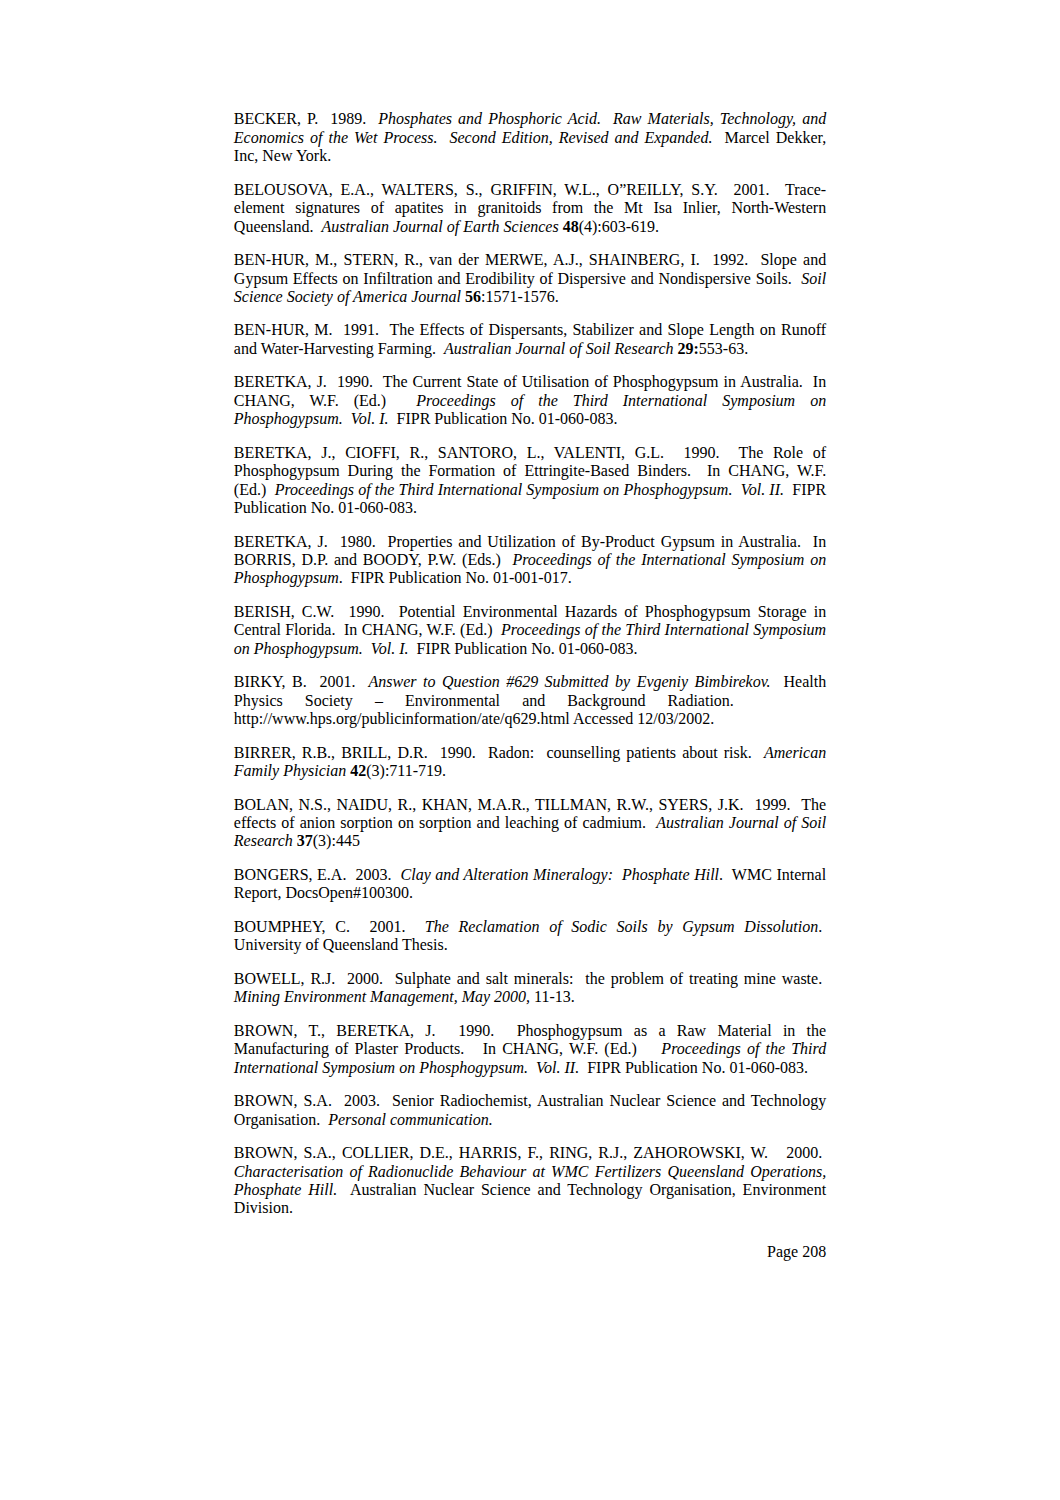BECKER, P. 1989. Phosphates and Phosphoric Acid. Raw Materials, Technology, and Economics of the Wet Process. Second Edition, Revised and Expanded. Marcel Dekker, Inc, New York.
BELOUSOVA, E.A., WALTERS, S., GRIFFIN, W.L., O”REILLY, S.Y. 2001. Trace-element signatures of apatites in granitoids from the Mt Isa Inlier, North-Western Queensland. Australian Journal of Earth Sciences 48(4):603-619.
BEN-HUR, M., STERN, R., van der MERWE, A.J., SHAINBERG, I. 1992. Slope and Gypsum Effects on Infiltration and Erodibility of Dispersive and Nondispersive Soils. Soil Science Society of America Journal 56:1571-1576.
BEN-HUR, M. 1991. The Effects of Dispersants, Stabilizer and Slope Length on Runoff and Water-Harvesting Farming. Australian Journal of Soil Research 29: 553-63.
BERETKA, J. 1990. The Current State of Utilisation of Phosphogypsum in Australia. In CHANG, W.F. (Ed.) Proceedings of the Third International Symposium on Phosphogypsum. Vol. I. FIPR Publication No. 01-060-083.
BERETKA, J., CIOFFI, R., SANTORO, L., VALENTI, G.L. 1990. The Role of Phosphogypsum During the Formation of Ettringite-Based Binders. In CHANG, W.F. (Ed.) Proceedings of the Third International Symposium on Phosphogypsum. Vol. II. FIPR Publication No. 01-060-083.
BERETKA, J. 1980. Properties and Utilization of By-Product Gypsum in Australia. In BORRIS, D.P. and BOODY, P.W. (Eds.) Proceedings of the International Symposium on Phosphogypsum. FIPR Publication No. 01-001-017.
BERISH, C.W. 1990. Potential Environmental Hazards of Phosphogypsum Storage in Central Florida. In CHANG, W.F. (Ed.) Proceedings of the Third International Symposium on Phosphogypsum. Vol. I. FIPR Publication No. 01-060-083.
BIRKY, B. 2001. Answer to Question #629 Submitted by Evgeniy Bimbirekov. Health Physics Society – Environmental and Background Radiation. http://www.hps.org/publicinformation/ate/q629.html Accessed 12/03/2002.
BIRRER, R.B., BRILL, D.R. 1990. Radon: counselling patients about risk. American Family Physician 42(3):711-719.
BOLAN, N.S., NAIDU, R., KHAN, M.A.R., TILLMAN, R.W., SYERS, J.K. 1999. The effects of anion sorption on sorption and leaching of cadmium. Australian Journal of Soil Research 37(3):445
BONGERS, E.A. 2003. Clay and Alteration Mineralogy: Phosphate Hill. WMC Internal Report, DocsOpen#100300.
BOUMPHEY, C. 2001. The Reclamation of Sodic Soils by Gypsum Dissolution. University of Queensland Thesis.
BOWELL, R.J. 2000. Sulphate and salt minerals: the problem of treating mine waste. Mining Environment Management, May 2000, 11-13.
BROWN, T., BERETKA, J. 1990. Phosphogypsum as a Raw Material in the Manufacturing of Plaster Products. In CHANG, W.F. (Ed.) Proceedings of the Third International Symposium on Phosphogypsum. Vol. II. FIPR Publication No. 01-060-083.
BROWN, S.A. 2003. Senior Radiochemist, Australian Nuclear Science and Technology Organisation. Personal communication.
BROWN, S.A., COLLIER, D.E., HARRIS, F., RING, R.J., ZAHOROWSKI, W. 2000. Characterisation of Radionuclide Behaviour at WMC Fertilizers Queensland Operations, Phosphate Hill. Australian Nuclear Science and Technology Organisation, Environment Division.
Page 208